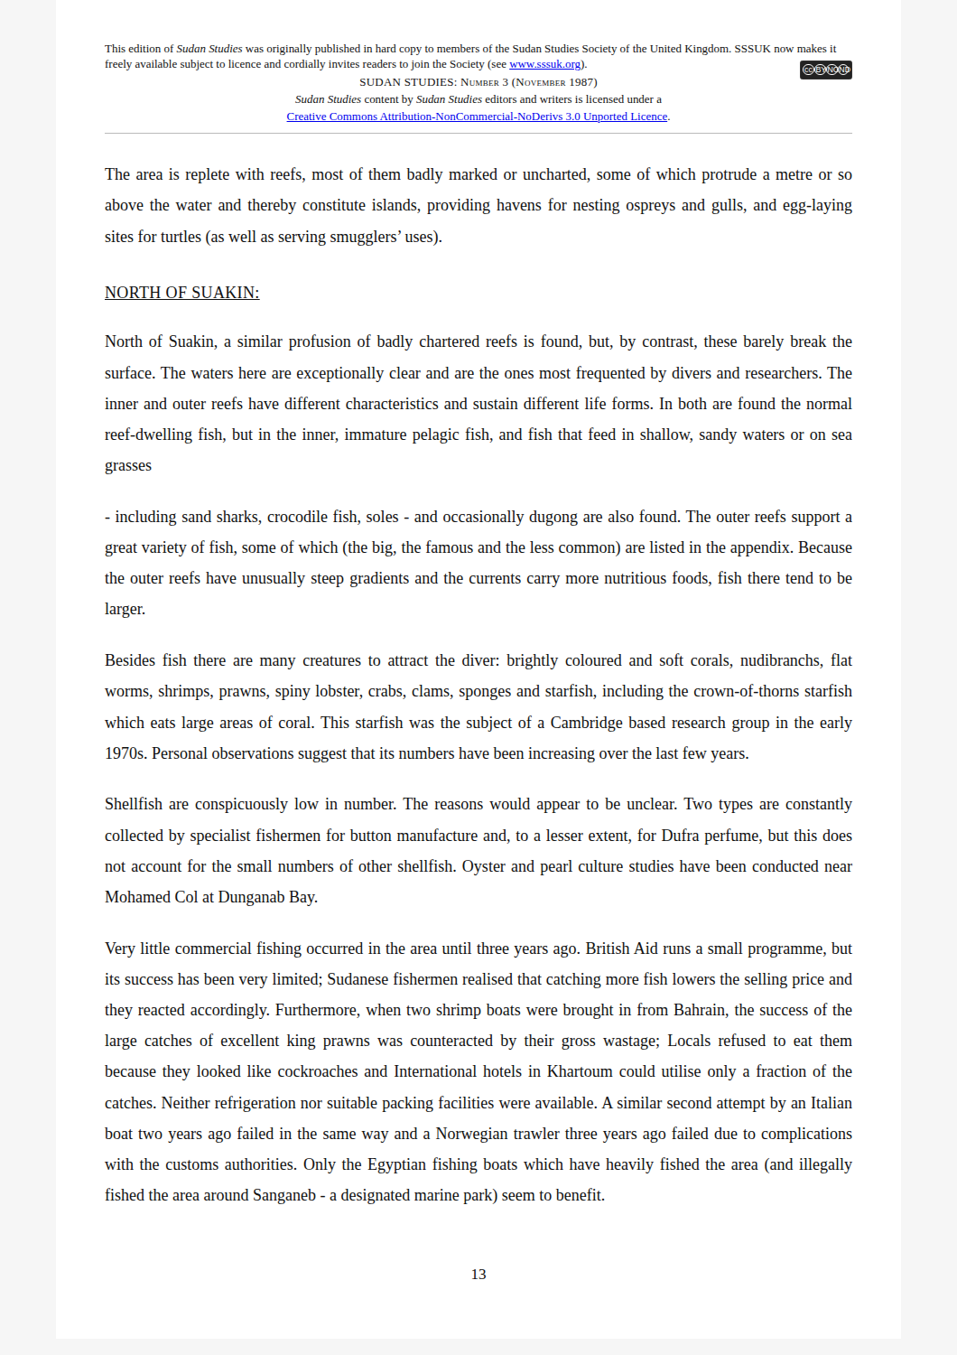This edition of Sudan Studies was originally published in hard copy to members of the Sudan Studies Society of the United Kingdom. SSSUK now makes it freely available subject to licence and cordially invites readers to join the Society (see www.sssuk.org).
SUDAN STUDIES: Number 3 (November 1987)
Sudan Studies content by Sudan Studies editors and writers is licensed under a
Creative Commons Attribution-NonCommercial-NoDerivs 3.0 Unported Licence.
cc BY NC ND
The area is replete with reefs, most of them badly marked or uncharted, some of which protrude a metre or so above the water and thereby constitute islands, providing havens for nesting ospreys and gulls, and egg-laying sites for turtles (as well as serving smugglers’ uses).
NORTH OF SUAKIN:
North of Suakin, a similar profusion of badly chartered reefs is found, but, by contrast, these barely break the surface. The waters here are exceptionally clear and are the ones most frequented by divers and researchers. The inner and outer reefs have different characteristics and sustain different life forms. In both are found the normal reef-dwelling fish, but in the inner, immature pelagic fish, and fish that feed in shallow, sandy waters or on sea grasses
- including sand sharks, crocodile fish, soles - and occasionally dugong are also found. The outer reefs support a great variety of fish, some of which (the big, the famous and the less common) are listed in the appendix. Because the outer reefs have unusually steep gradients and the currents carry more nutritious foods, fish there tend to be larger.
Besides fish there are many creatures to attract the diver: brightly coloured and soft corals, nudibranchs, flat worms, shrimps, prawns, spiny lobster, crabs, clams, sponges and starfish, including the crown-of-thorns starfish which eats large areas of coral. This starfish was the subject of a Cambridge based research group in the early 1970s. Personal observations suggest that its numbers have been increasing over the last few years.
Shellfish are conspicuously low in number. The reasons would appear to be unclear. Two types are constantly collected by specialist fishermen for button manufacture and, to a lesser extent, for Dufra perfume, but this does not account for the small numbers of other shellfish. Oyster and pearl culture studies have been conducted near Mohamed Col at Dunganab Bay.
Very little commercial fishing occurred in the area until three years ago. British Aid runs a small programme, but its success has been very limited; Sudanese fishermen realised that catching more fish lowers the selling price and they reacted accordingly. Furthermore, when two shrimp boats were brought in from Bahrain, the success of the large catches of excellent king prawns was counteracted by their gross wastage; Locals refused to eat them because they looked like cockroaches and International hotels in Khartoum could utilise only a fraction of the catches. Neither refrigeration nor suitable packing facilities were available. A similar second attempt by an Italian boat two years ago failed in the same way and a Norwegian trawler three years ago failed due to complications with the customs authorities. Only the Egyptian fishing boats which have heavily fished the area (and illegally fished the area around Sanganeb - a designated marine park) seem to benefit.
13